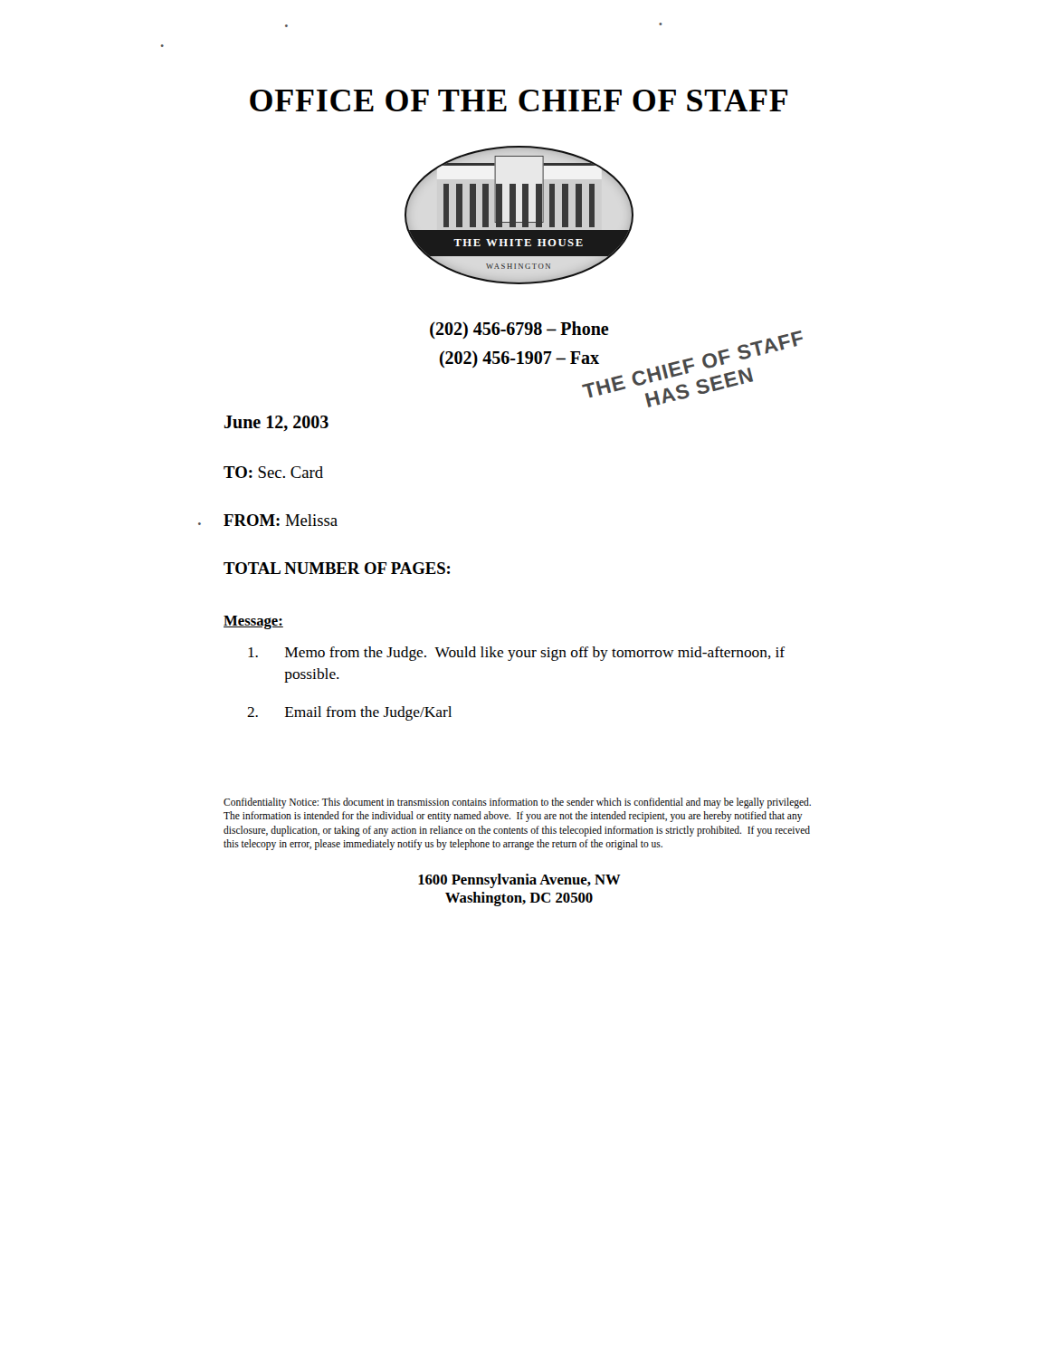• • • •
OFFICE OF THE CHIEF OF STAFF
THE WHITE HOUSE
WASHINGTON
(202) 456-6798 – Phone
(202) 456-1907 – Fax
THE CHIEF OF STAFF
HAS SEEN
June 12, 2003
TO: Sec. Card
FROM: Melissa
TOTAL NUMBER OF PAGES:
Message:
Memo from the Judge. Would like your sign off by tomorrow mid-afternoon, if possible.
Email from the Judge/Karl
Confidentiality Notice: This document in transmission contains information to the sender which is confidential and may be legally privileged. The information is intended for the individual or entity named above. If you are not the intended recipient, you are hereby notified that any disclosure, duplication, or taking of any action in reliance on the contents of this telecopied information is strictly prohibited. If you received this telecopy in error, please immediately notify us by telephone to arrange the return of the original to us.
1600 Pennsylvania Avenue, NW
Washington, DC 20500